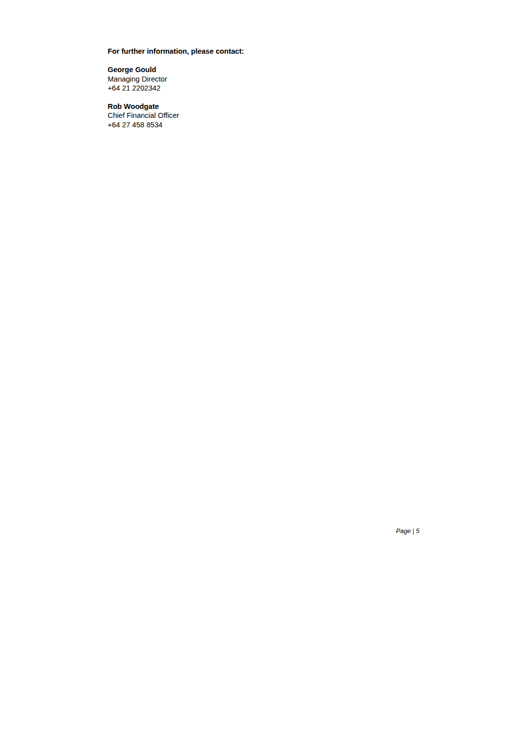For further information, please contact:
George Gould
Managing Director
+64 21 2202342
Rob Woodgate
Chief Financial Officer
+64 27 458 8534
Page | 5